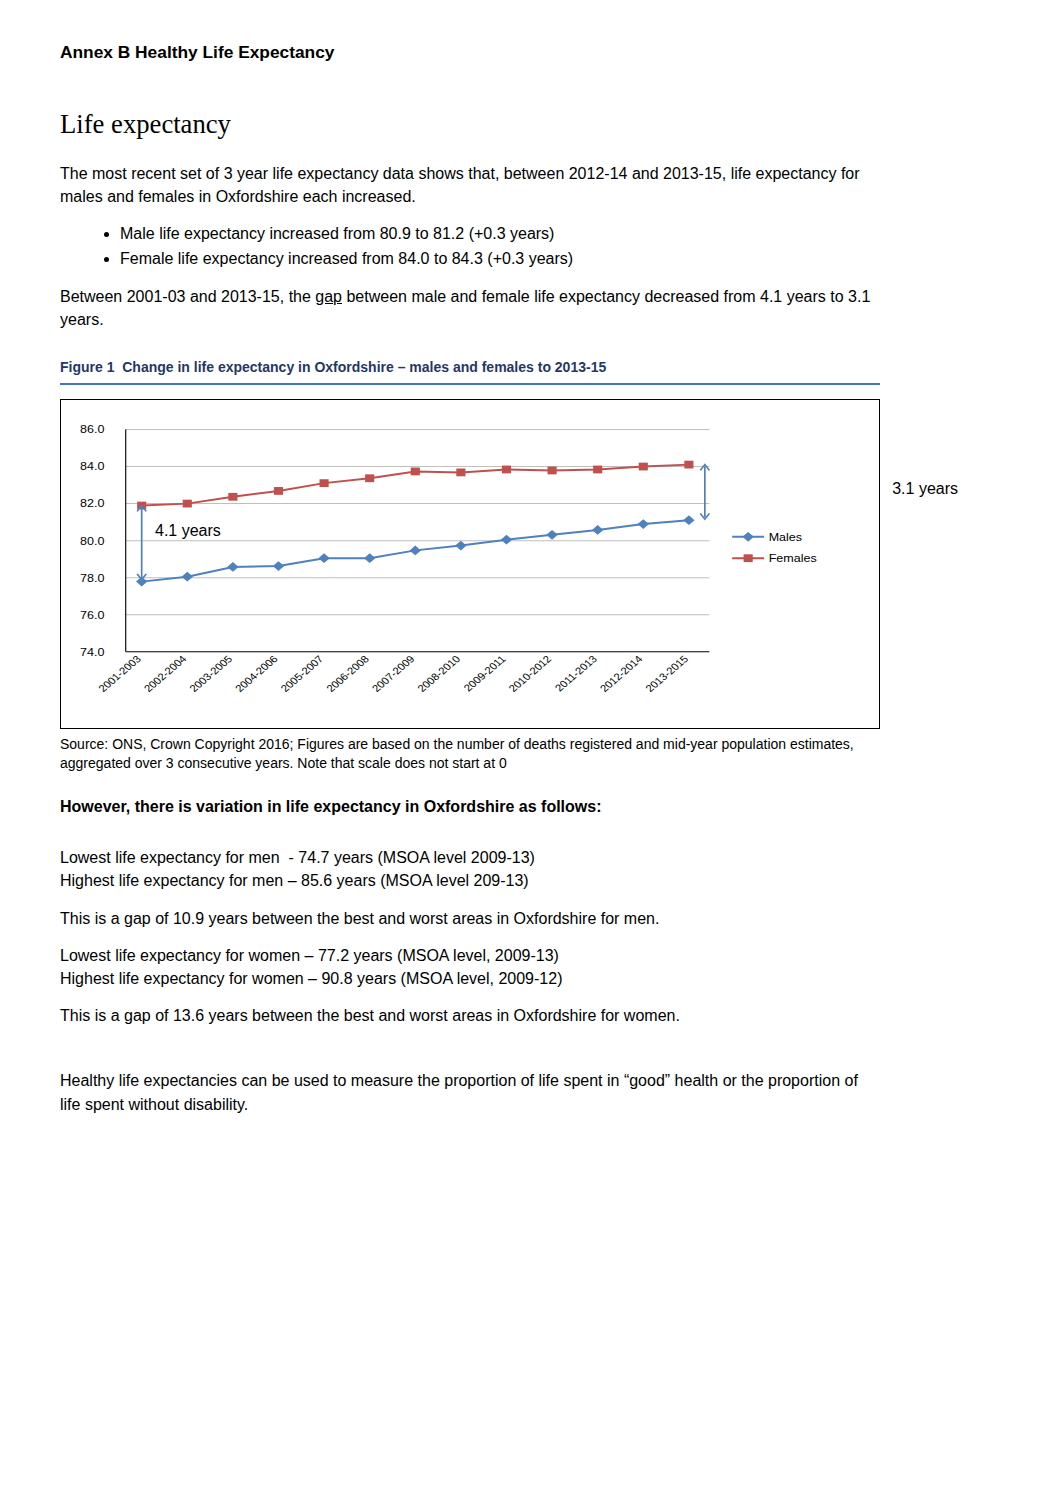Annex B Healthy Life Expectancy
Life expectancy
The most recent set of 3 year life expectancy data shows that, between 2012-14 and 2013-15, life expectancy for males and females in Oxfordshire each increased.
Male life expectancy increased from 80.9 to 81.2 (+0.3 years)
Female life expectancy increased from 84.0 to 84.3 (+0.3 years)
Between 2001-03 and 2013-15, the gap between male and female life expectancy decreased from 4.1 years to 3.1 years.
Figure 1 Change in life expectancy in Oxfordshire – males and females to 2013-15
86.0 84.0 82.0 80.0 78.0 76.0 74.0 2001-2003 2002-2004 2003-2005 2004-2006 2005-2007 2006-2008 2007-2009 2008-2010 2009-2011 2010-2012 2011-2013 2012-2014 2013-2015 Males Females
4.1 years
3.1 years
Source: ONS, Crown Copyright 2016; Figures are based on the number of deaths registered and mid-year population estimates, aggregated over 3 consecutive years. Note that scale does not start at 0
However, there is variation in life expectancy in Oxfordshire as follows:
Lowest life expectancy for men - 74.7 years (MSOA level 2009-13)
Highest life expectancy for men – 85.6 years (MSOA level 209-13)
This is a gap of 10.9 years between the best and worst areas in Oxfordshire for men.
Lowest life expectancy for women – 77.2 years (MSOA level, 2009-13)
Highest life expectancy for women – 90.8 years (MSOA level, 2009-12)
This is a gap of 13.6 years between the best and worst areas in Oxfordshire for women.
Healthy life expectancies can be used to measure the proportion of life spent in “good” health or the proportion of life spent without disability.